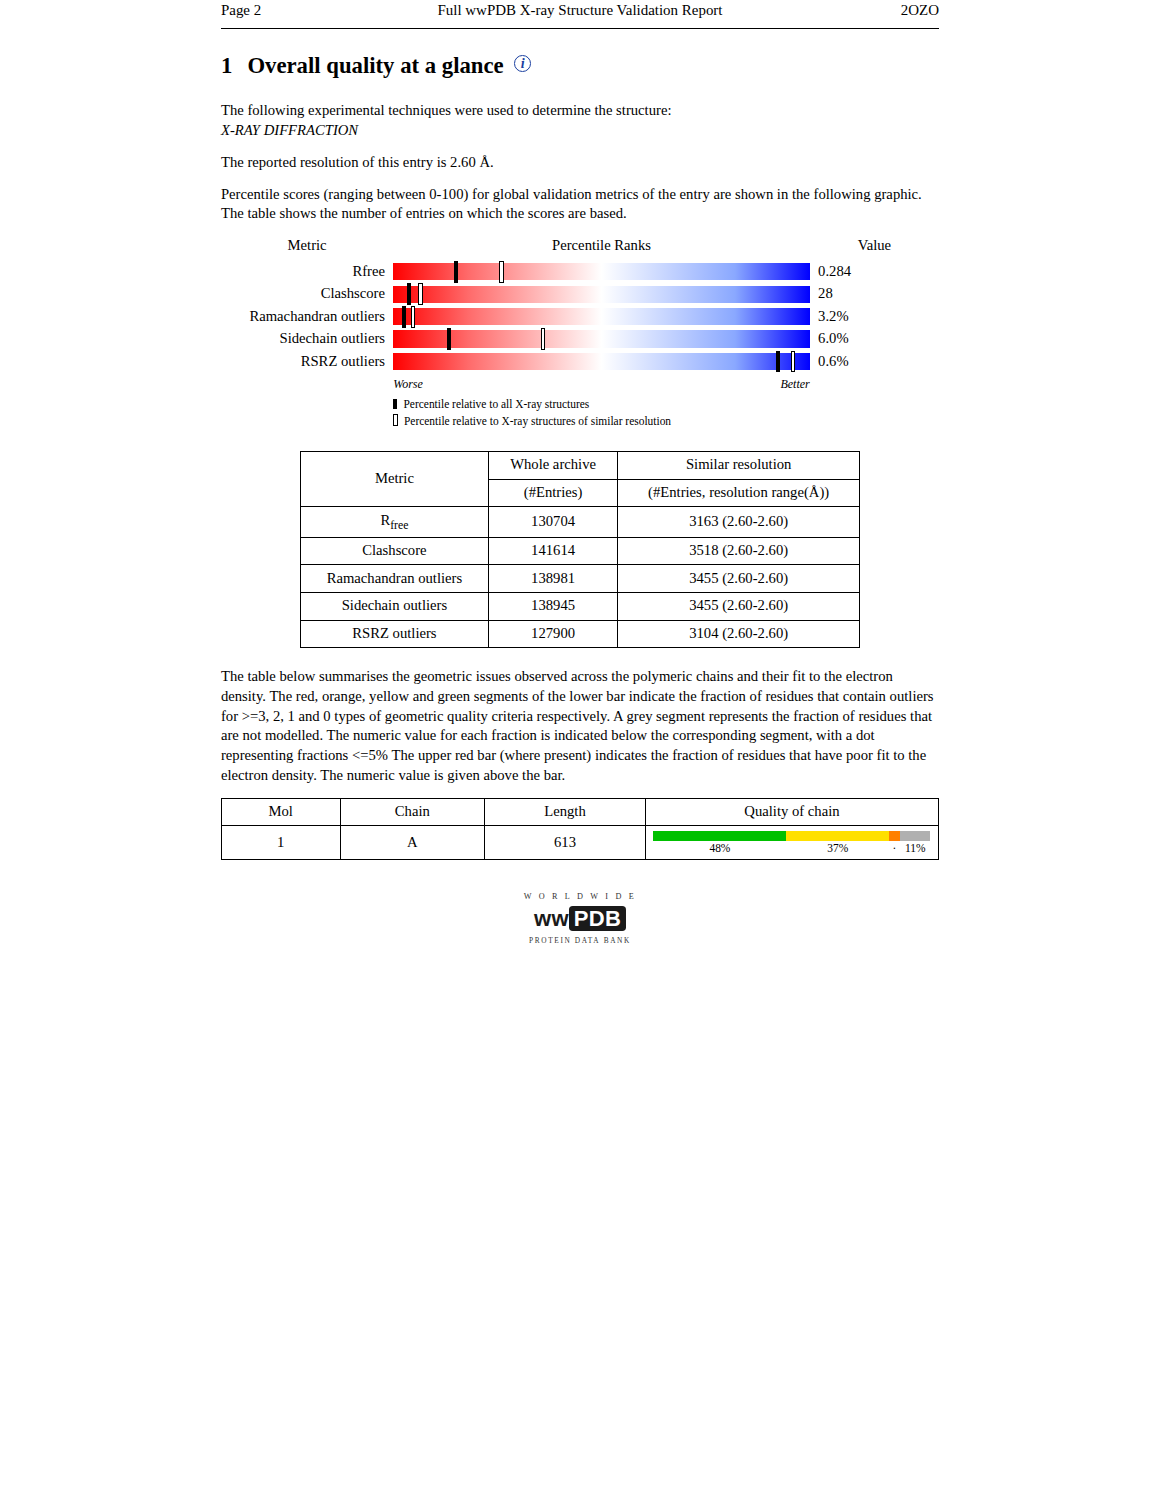Page 2
Full wwPDB X-ray Structure Validation Report
2OZO
1 Overall quality at a glance i
The following experimental techniques were used to determine the structure:
X-RAY DIFFRACTION
The reported resolution of this entry is 2.60 Å.
Percentile scores (ranging between 0-100) for global validation metrics of the entry are shown in the following graphic. The table shows the number of entries on which the scores are based.
| Metric | Percentile Ranks | Value |
| --- | --- | --- |
| R free | | 0.284 |
| Clashscore | | 28 |
| Ramachandran outliers | | 3.2% |
| Sidechain outliers | | 6.0% |
| RSRZ outliers | | 0.6% |
| | Worse Better Percentile relative to all X-ray structures Percentile relative to X-ray structures of similar resolution | |
| Metric | Whole archive | Similar resolution |
| --- | --- | --- |
| (#Entries) | (#Entries, resolution range(Å)) |
| R free | 130704 | 3163 (2.60-2.60) |
| Clashscore | 141614 | 3518 (2.60-2.60) |
| Ramachandran outliers | 138981 | 3455 (2.60-2.60) |
| Sidechain outliers | 138945 | 3455 (2.60-2.60) |
| RSRZ outliers | 127900 | 3104 (2.60-2.60) |
The table below summarises the geometric issues observed across the polymeric chains and their fit to the electron density. The red, orange, yellow and green segments of the lower bar indicate the fraction of residues that contain outliers for >=3, 2, 1 and 0 types of geometric quality criteria respectively. A grey segment represents the fraction of residues that are not modelled. The numeric value for each fraction is indicated below the corresponding segment, with a dot representing fractions <=5% The upper red bar (where present) indicates the fraction of residues that have poor fit to the electron density. The numeric value is given above the bar.
| Mol | Chain | Length | Quality of chain |
| --- | --- | --- | --- |
| 1 | A | 613 | 48% 37% · 11% |
W O R L D W I D E
ww PDB
PROTEIN DATA BANK